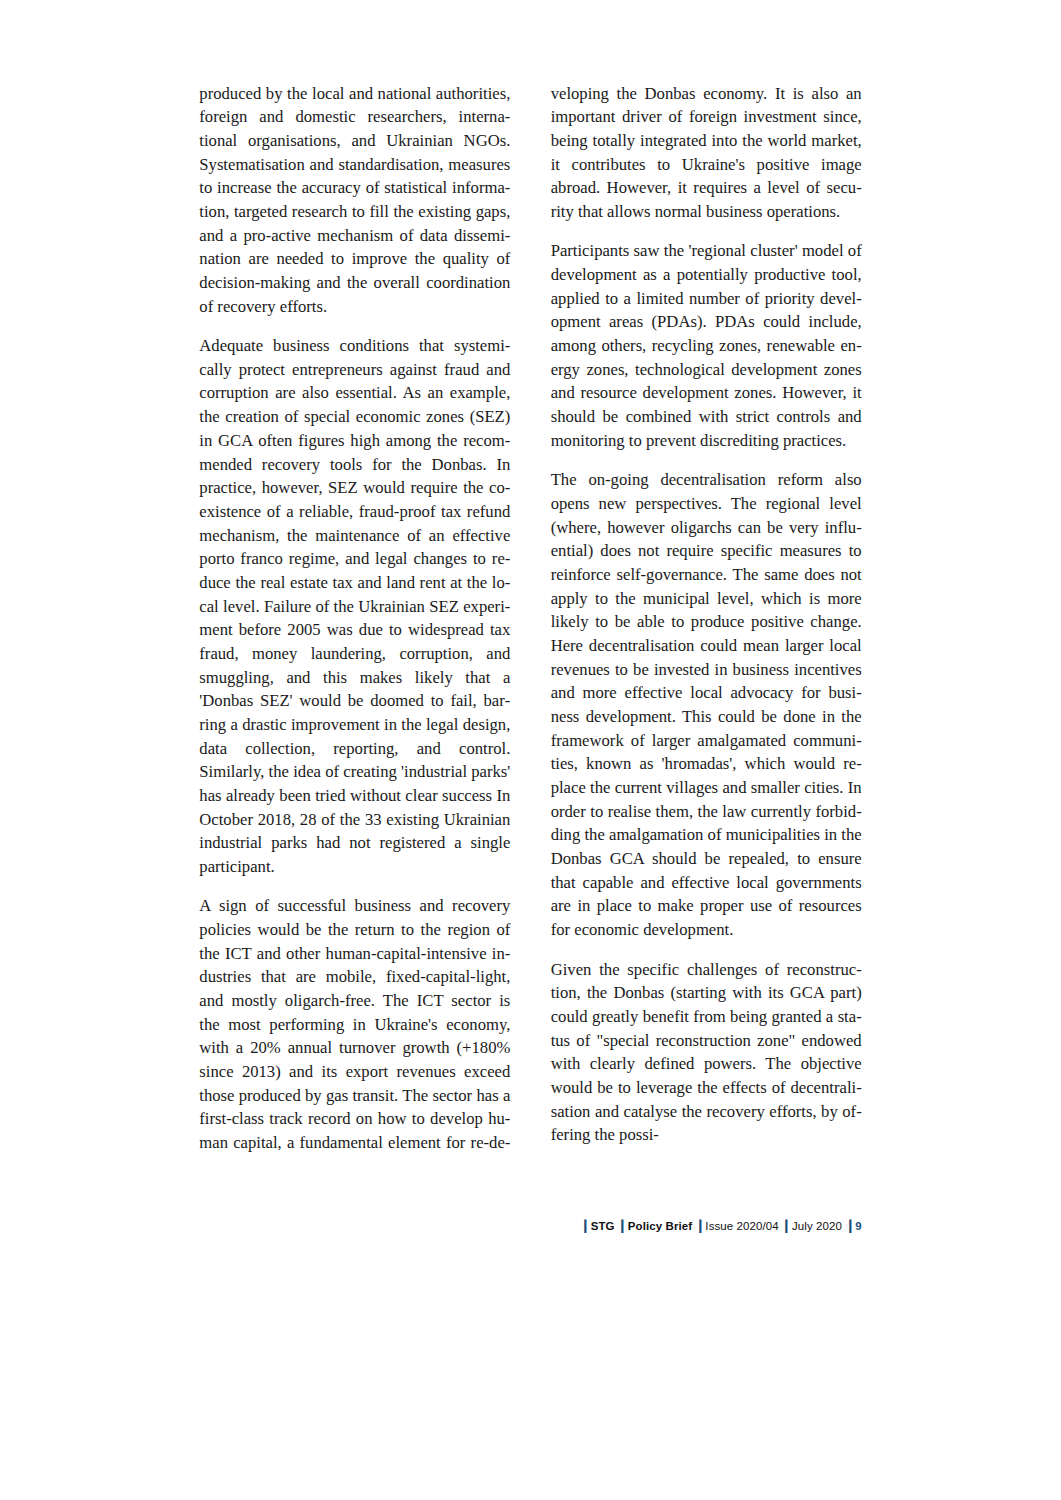produced by the local and national authorities, foreign and domestic researchers, international organisations, and Ukrainian NGOs. Systematisation and standardisation, measures to increase the accuracy of statistical information, targeted research to fill the existing gaps, and a pro-active mechanism of data dissemination are needed to improve the quality of decision-making and the overall coordination of recovery efforts.
Adequate business conditions that systemically protect entrepreneurs against fraud and corruption are also essential. As an example, the creation of special economic zones (SEZ) in GCA often figures high among the recommended recovery tools for the Donbas. In practice, however, SEZ would require the co-existence of a reliable, fraud-proof tax refund mechanism, the maintenance of an effective porto franco regime, and legal changes to reduce the real estate tax and land rent at the local level. Failure of the Ukrainian SEZ experiment before 2005 was due to widespread tax fraud, money laundering, corruption, and smuggling, and this makes likely that a 'Donbas SEZ' would be doomed to fail, barring a drastic improvement in the legal design, data collection, reporting, and control. Similarly, the idea of creating 'industrial parks' has already been tried without clear success In October 2018, 28 of the 33 existing Ukrainian industrial parks had not registered a single participant.
A sign of successful business and recovery policies would be the return to the region of the ICT and other human-capital-intensive industries that are mobile, fixed-capital-light, and mostly oligarch-free. The ICT sector is the most performing in Ukraine's economy, with a 20% annual turnover growth (+180% since 2013) and its export revenues exceed those produced by gas transit. The sector has a first-class track record on how to develop human capital, a fundamental element for re-developing the Donbas economy. It is also an important driver of foreign investment since, being totally integrated into the world market, it contributes to Ukraine's positive image abroad. However, it requires a level of security that allows normal business operations.
Participants saw the 'regional cluster' model of development as a potentially productive tool, applied to a limited number of priority development areas (PDAs). PDAs could include, among others, recycling zones, renewable energy zones, technological development zones and resource development zones. However, it should be combined with strict controls and monitoring to prevent discrediting practices.
The on-going decentralisation reform also opens new perspectives. The regional level (where, however oligarchs can be very influential) does not require specific measures to reinforce self-governance. The same does not apply to the municipal level, which is more likely to be able to produce positive change. Here decentralisation could mean larger local revenues to be invested in business incentives and more effective local advocacy for business development. This could be done in the framework of larger amalgamated communities, known as 'hromadas', which would replace the current villages and smaller cities. In order to realise them, the law currently forbidding the amalgamation of municipalities in the Donbas GCA should be repealed, to ensure that capable and effective local governments are in place to make proper use of resources for economic development.
Given the specific challenges of reconstruction, the Donbas (starting with its GCA part) could greatly benefit from being granted a status of "special reconstruction zone" endowed with clearly defined powers. The objective would be to leverage the effects of decentralisation and catalyse the recovery efforts, by offering the possi-
┃STG ┃Policy Brief ┃Issue 2020/04 ┃July 2020 ┃9